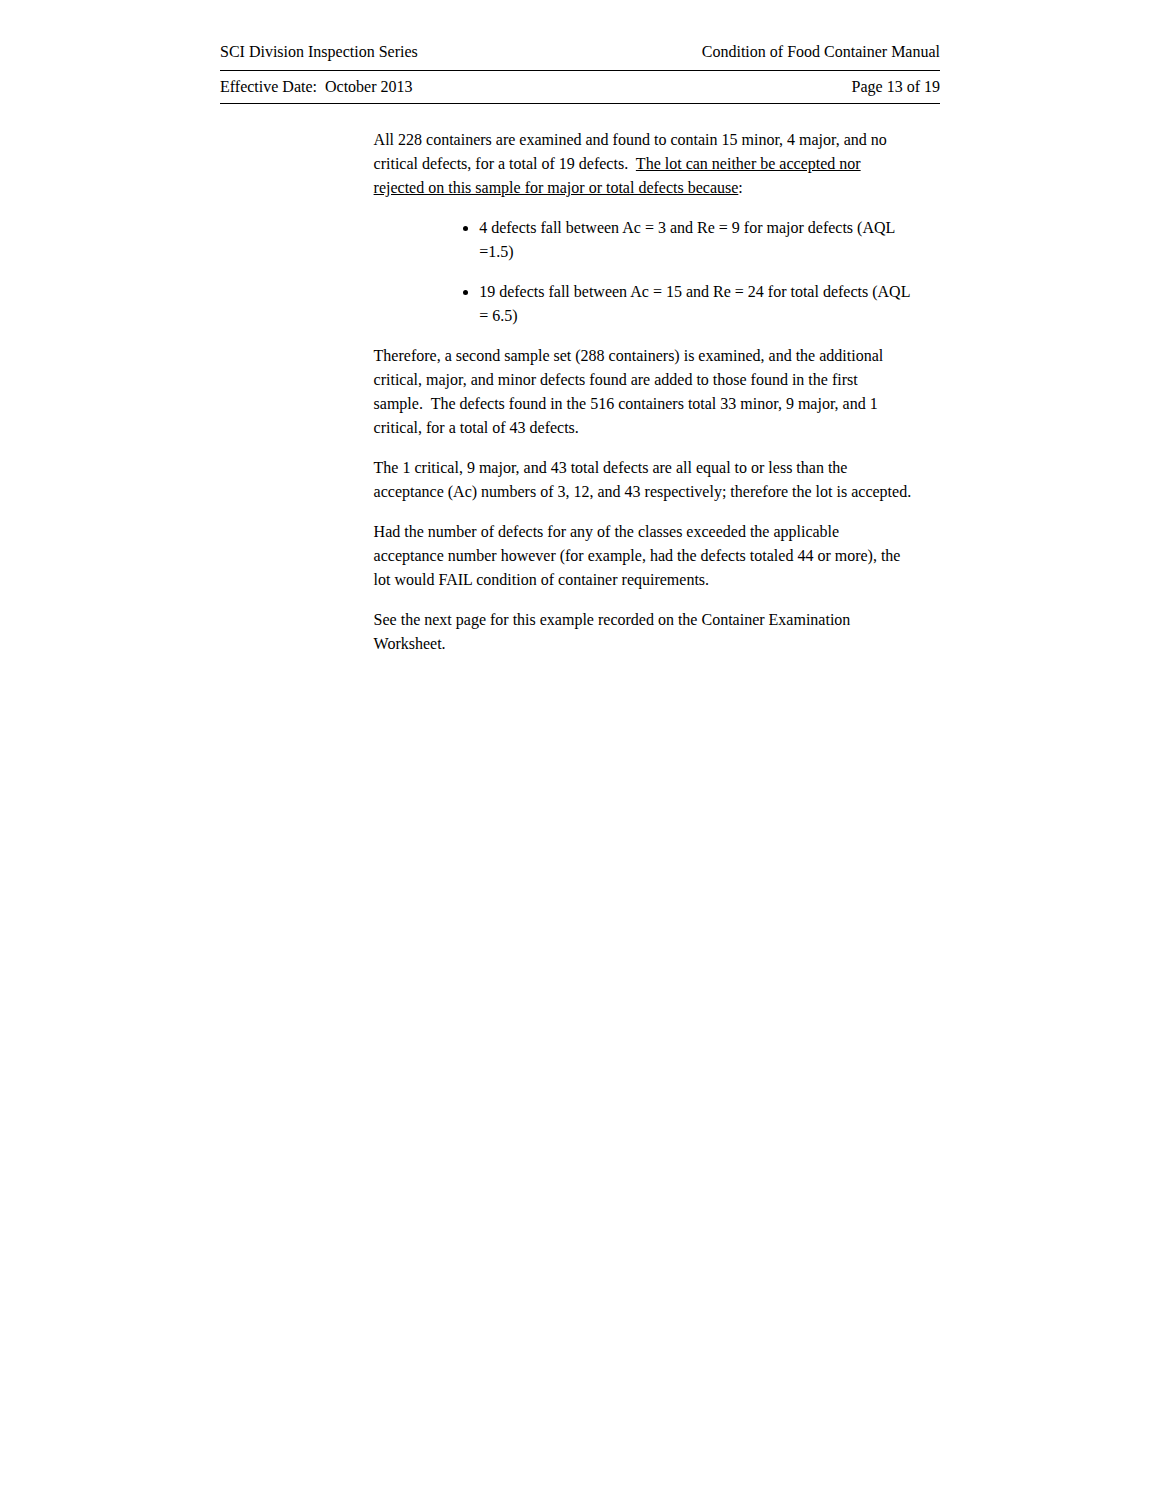SCI Division Inspection Series Condition of Food Container Manual
Effective Date: October 2013 Page 13 of 19
All 228 containers are examined and found to contain 15 minor, 4 major, and no critical defects, for a total of 19 defects. The lot can neither be accepted nor rejected on this sample for major or total defects because:
4 defects fall between Ac = 3 and Re = 9 for major defects (AQL =1.5)
19 defects fall between Ac = 15 and Re = 24 for total defects (AQL = 6.5)
Therefore, a second sample set (288 containers) is examined, and the additional critical, major, and minor defects found are added to those found in the first sample. The defects found in the 516 containers total 33 minor, 9 major, and 1 critical, for a total of 43 defects.
The 1 critical, 9 major, and 43 total defects are all equal to or less than the acceptance (Ac) numbers of 3, 12, and 43 respectively; therefore the lot is accepted.
Had the number of defects for any of the classes exceeded the applicable acceptance number however (for example, had the defects totaled 44 or more), the lot would FAIL condition of container requirements.
See the next page for this example recorded on the Container Examination Worksheet.